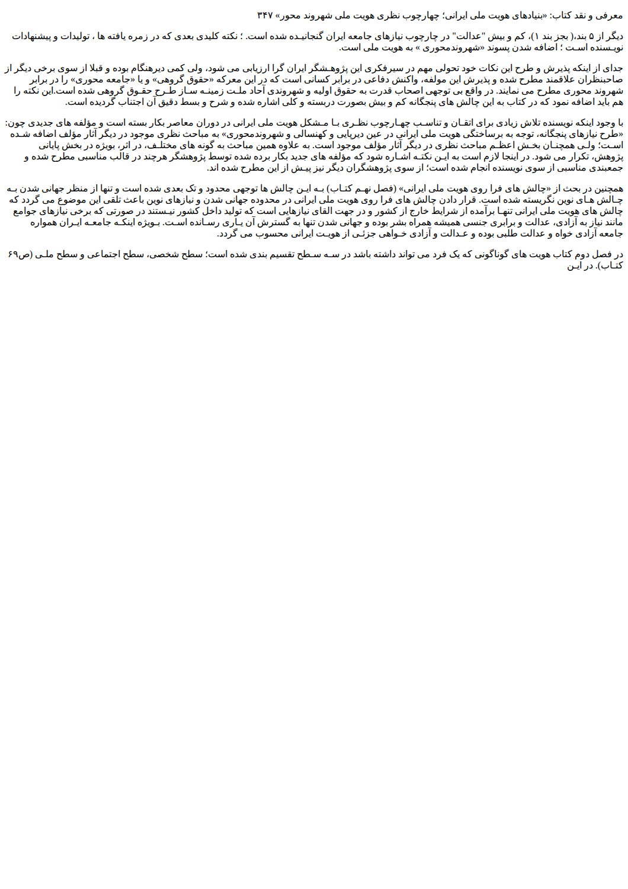معرفی و نقد کتاب: «بنیادهای هویت ملی ایرانی؛ چهارچوب نظری هویت ملی شهروند محور» ۳۴۷
دیگر از ۵ بند،( بجز بند ۱)، کم و بیش "عدالت" در چارچوب نیازهای جامعه ایران گنجانیـده شده است. ؛ نکته کلیدی بعدی که در زمره یافته ها ، تولیدات و پیشنهادات نویـسنده اسـت ؛ اضافه شدن پسوند «شهروندمحوری » به هویت ملی است.
جدای از اینکه پذیرش و طرح این نکات خود تحولی مهم در سیرفکری این پژوهـشگر ایران گرا ارزیابی می شود، ولی کمی دیرهنگام بوده و قبلا از سوی برخی دیگر از صاحبنظران علاقمند مطرح شده و پذیرش این مولفه، واکنش دفاعی در برابر کسانی است که در این معرکه «حقوق گروهی» و یا «جامعه محوری» را در برابر شهروند محوری مطرح می نمایند. در واقع بی توجهی اصحاب قدرت به حقوق اولیه و شهروندی آحاد ملـت زمینـه سـاز طـرح حقـوق گروهی شده است.این نکته را هم باید اضافه نمود که در کتاب به این چالش های پنجگانه کم و بیش بصورت دربسته و کلی اشاره شده و شرح و بسط دقیق آن اجتناب گردیده است.
با وجود اینکه نویسنده تلاش زیادی برای اتقـان و تناسـب چهـارچوب نظـری بـا مـشکل هویت ملی ایرانی در دوران معاصر بکار بسته است و مؤلفه های جدیدی چون: «طرح نیازهای پنجگانه، توجه به برساختگی هویت ملی ایرانی در عین دیرپایی و کهنسالی و شهروندمحوری» به مباحث نظری موجود در دیگر آثار مؤلف اضافه شـده اسـت؛ ولـی همچنـان بخـش اعظـم مباحث نظری در دیگر آثار مؤلف موجود است. به علاوه همین مباحث به گونه های مختلـف، در اثر، بویژه در بخش پایانی پژوهش، تکرار می شود. در اینجا لازم است به ایـن نکتـه اشـاره شود که مؤلفه های جدید بکار برده شده توسط پژوهشگر هرچند در قالب مناسبی مطرح شده و جمعبندی مناسبی از سوی نویسنده انجام شده است؛ از سوی پژوهشگران دیگر نیز پیـش از این مطرح شده اند.
همچنین در بحث از «چالش های فرا روی هویت ملی ایرانی» (فصل نهـم کتـاب) بـه ایـن چالش ها توجهی محدود و تک بعدی شده است و تنها از منظر جهانی شدن بـه چـالش هـای نوین نگریسته شده است. قرار دادن چالش های فرا روی هویت ملی ایرانی در محدوده جهانی شدن و نیازهای نوین باعث تلقی این موضوع می گردد که چالش های هویت ملی ایرانی تنهـا برآمده از شرایط خارج از کشور و در جهت القای نیازهایی است که تولید داخل کشور نیـستند در صورتی که برخی نیازهای جوامع مانند نیاز به آزادی، عدالت و برابری جنسی همیشه همراه بشر بوده و جهانی شدن تنها به گسترش آن یـاری رسـانده اسـت. بـویژه اینکـه جامعـه ایـران همواره جامعه آزادی خواه و عدالت طلبی بوده و عـدالت و آزادی خـواهی جزئـی از هویـت ایرانی محسوب می گردد.
در فصل دوم کتاب هویت های گوناگونی که یک فرد می تواند داشته باشد در سـه سـطح تقسیم بندی شده است؛ سطح شخصی، سطح اجتماعی و سطح ملـی (ص۶۹ کتـاب). در ایـن